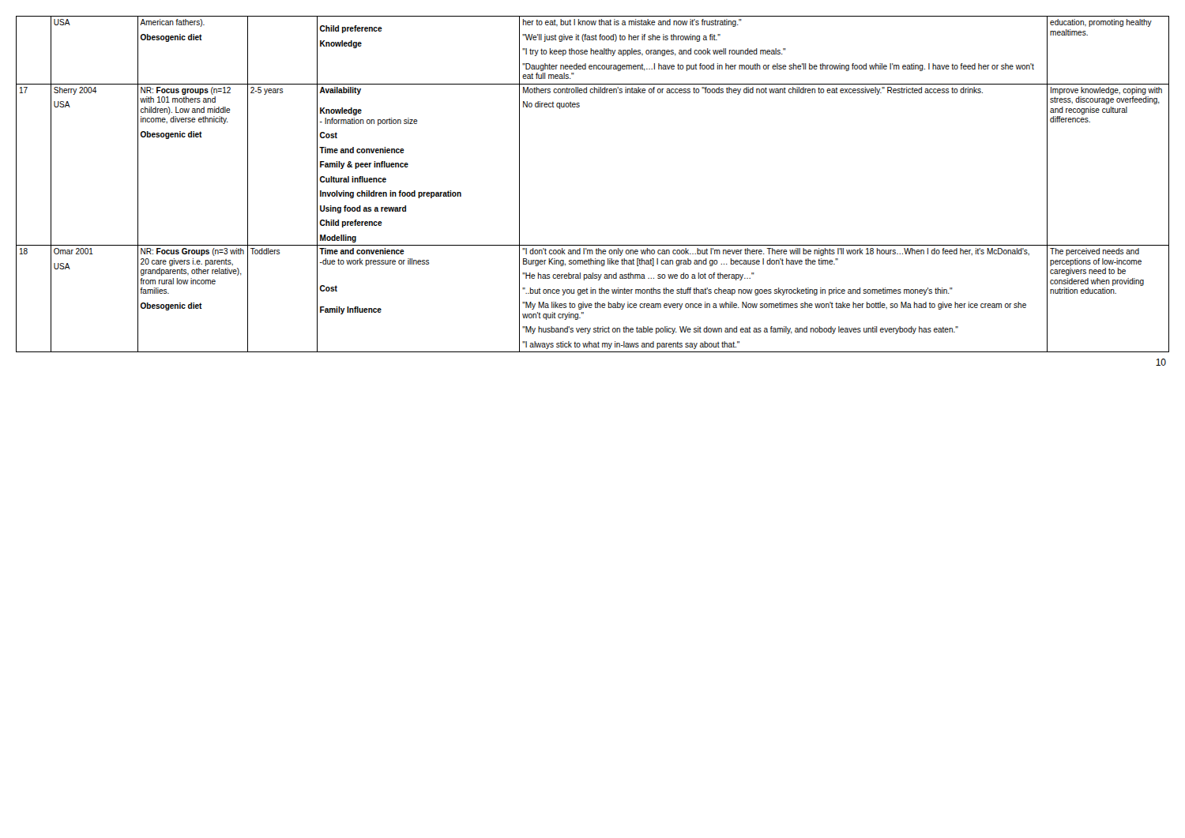| | USA | American fathers). Obesogenic diet | | Child preference Knowledge | her to eat, but I know that is a mistake and now it's frustrating." "We'll just give it (fast food) to her if she is throwing a fit." "I try to keep those healthy apples, oranges, and cook well rounded meals." "Daughter needed encouragement,…I have to put food in her mouth or else she'll be throwing food while I'm eating. I have to feed her or she won't eat full meals." | education, promoting healthy mealtimes. |
| 17 | Sherry 2004 USA | NR: Focus groups (n=12 with 101 mothers and children). Low and middle income, diverse ethnicity. Obesogenic diet | 2-5 years | Availability Knowledge - Information on portion size Cost Time and convenience Family & peer influence Cultural influence Involving children in food preparation Using food as a reward Child preference Modelling | Mothers controlled children's intake of or access to "foods they did not want children to eat excessively." Restricted access to drinks. No direct quotes | Improve knowledge, coping with stress, discourage overfeeding, and recognise cultural differences. |
| 18 | Omar 2001 USA | NR: Focus Groups (n=3 with 20 care givers i.e. parents, grandparents, other relative), from rural low income families. Obesogenic diet | Toddlers | Time and convenience -due to work pressure or illness Cost Family Influence | "I don't cook and I'm the only one who can cook…but I'm never there. There will be nights I'll work 18 hours…When I do feed her, it's McDonald's, Burger King, something like that [that] I can grab and go … because I don't have the time." "He has cerebral palsy and asthma … so we do a lot of therapy…" "..but once you get in the winter months the stuff that's cheap now goes skyrocketing in price and sometimes money's thin." "My Ma likes to give the baby ice cream every once in a while. Now sometimes she won't take her bottle, so Ma had to give her ice cream or she won't quit crying." "My husband's very strict on the table policy. We sit down and eat as a family, and nobody leaves until everybody has eaten." "I always stick to what my in-laws and parents say about that." | The perceived needs and perceptions of low-income caregivers need to be considered when providing nutrition education. |
10